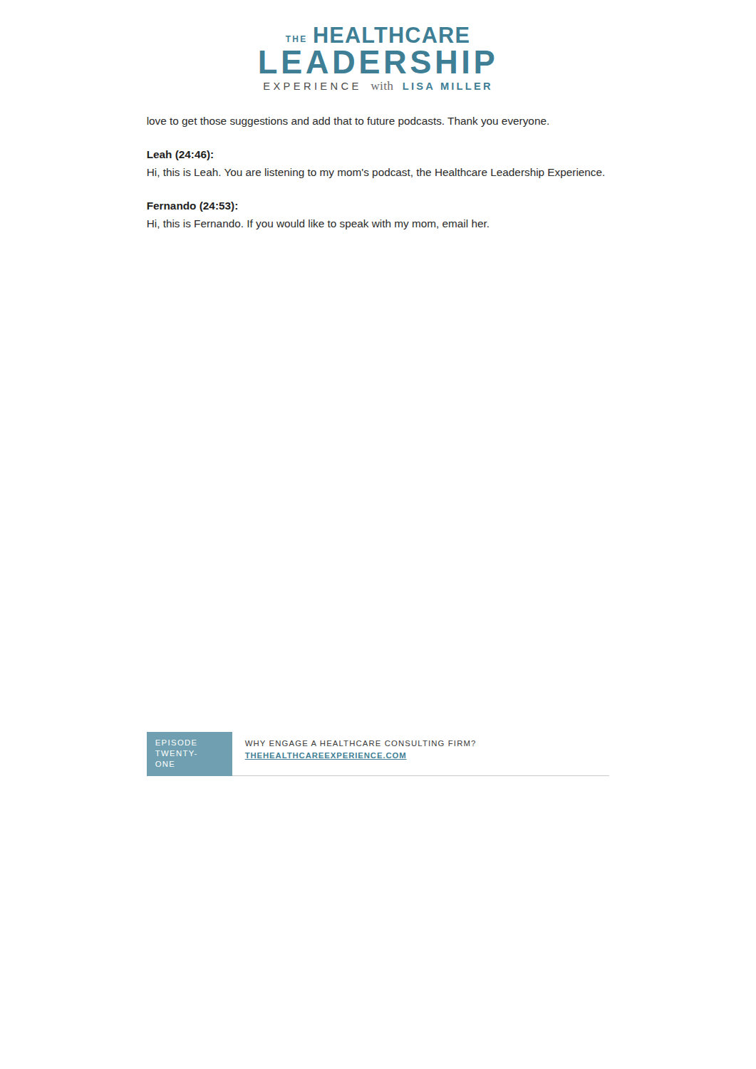THE HEALTHCARE LEADERSHIP EXPERIENCE with LISA MILLER
love to get those suggestions and add that to future podcasts. Thank you everyone.
Leah (24:46):
Hi, this is Leah. You are listening to my mom's podcast, the Healthcare Leadership Experience.
Fernando (24:53):
Hi, this is Fernando. If you would like to speak with my mom, email her.
EPISODE
TWENTY-
ONE
WHY ENGAGE A HEALTHCARE CONSULTING FIRM?
THEHEALTHCAREEXPERIENCE.COM